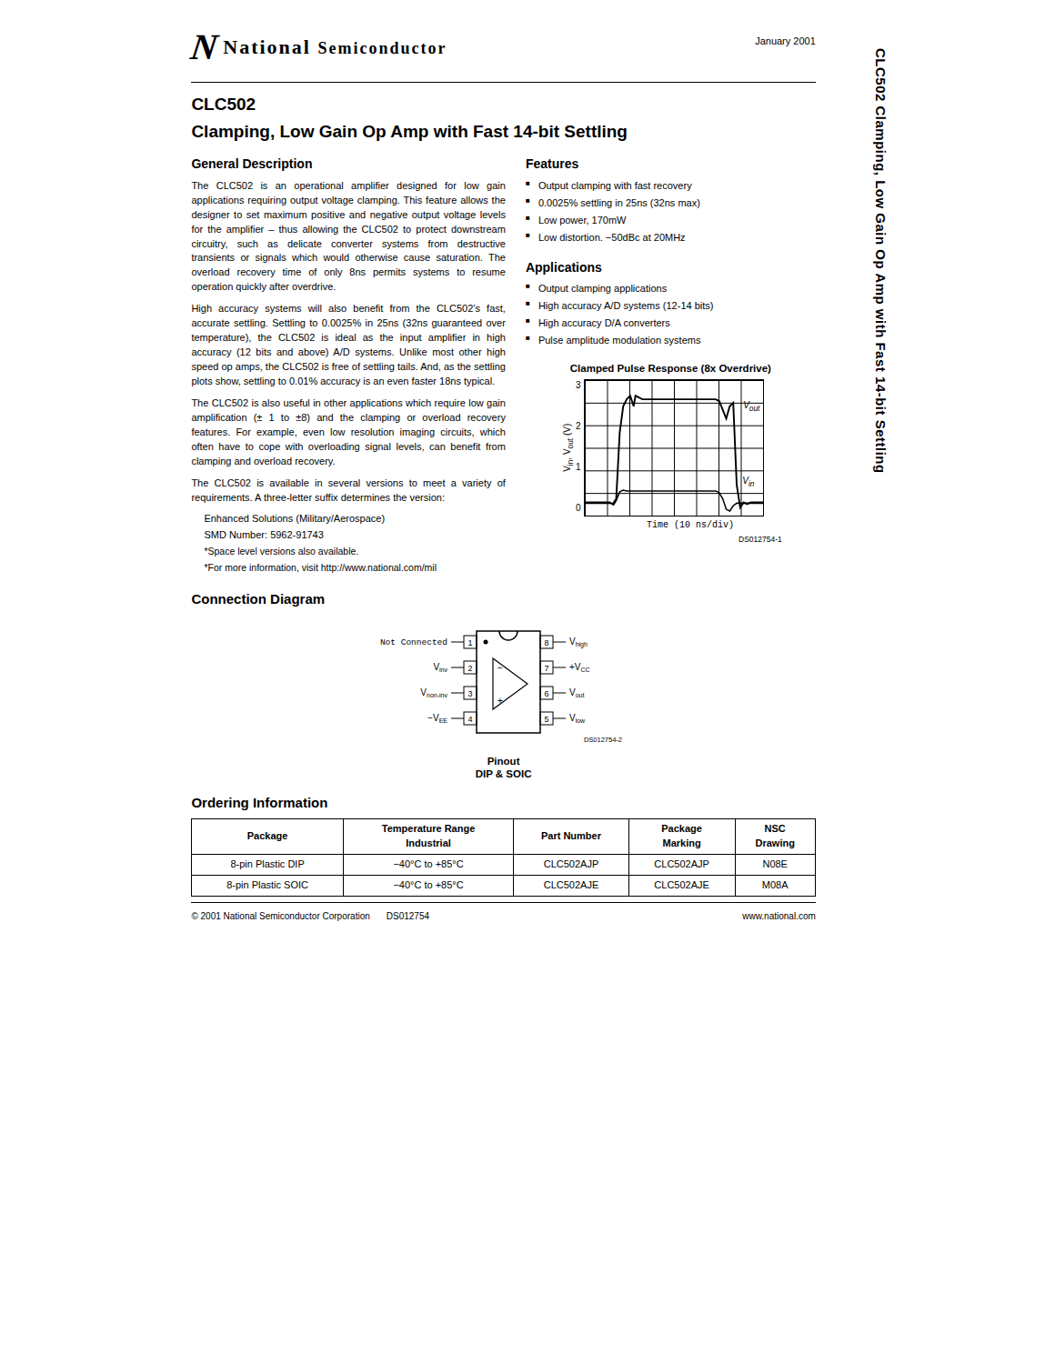CLC502 Clamping, Low Gain Op Amp with Fast 14-bit Settling
N
National Semiconductor
January 2001
CLC502
Clamping, Low Gain Op Amp with Fast 14-bit Settling
General Description
The CLC502 is an operational amplifier designed for low gain applications requiring output voltage clamping. This feature allows the designer to set maximum positive and negative output voltage levels for the amplifier – thus allowing the CLC502 to protect downstream circuitry, such as delicate converter systems from destructive transients or signals which would otherwise cause saturation. The overload recovery time of only 8ns permits systems to resume operation quickly after overdrive.
High accuracy systems will also benefit from the CLC502’s fast, accurate settling. Settling to 0.0025% in 25ns (32ns guaranteed over temperature), the CLC502 is ideal as the input amplifier in high accuracy (12 bits and above) A/D systems. Unlike most other high speed op amps, the CLC502 is free of settling tails. And, as the settling plots show, settling to 0.01% accuracy is an even faster 18ns typical.
The CLC502 is also useful in other applications which require low gain amplification (± 1 to ±8) and the clamping or overload recovery features. For example, even low resolution imaging circuits, which often have to cope with overloading signal levels, can benefit from clamping and overload recovery.
The CLC502 is available in several versions to meet a variety of requirements. A three-letter suffix determines the version:
Enhanced Solutions (Military/Aerospace)
SMD Number: 5962-91743
*Space level versions also available.
*For more information, visit http://www.national.com/mil
Features
Output clamping with fast recovery
0.0025% settling in 25ns (32ns max)
Low power, 170mW
Low distortion. −50dBc at 20MHz
Applications
Output clamping applications
High accuracy A/D systems (12-14 bits)
High accuracy D/A converters
Pulse amplitude modulation systems
Clamped Pulse Response (8x Overdrive)
Vin, Vout (V)
3
2
1
0
Vout
Vin
Time (10 ns/div)
DS012754-1
Connection Diagram
1 2 3 4 8 7 6 5 − + Not Connected Vinv Vnon-inv −VEE Vhigh +VCC Vout Vlow DS012754-2
Pinout
DIP & SOIC
Ordering Information
| Package | Temperature Range Industrial | Part Number | Package Marking | NSC Drawing |
| --- | --- | --- | --- | --- |
| 8-pin Plastic DIP | −40°C to +85°C | CLC502AJP | CLC502AJP | N08E |
| 8-pin Plastic SOIC | −40°C to +85°C | CLC502AJE | CLC502AJE | M08A |
© 2001 National Semiconductor Corporation DS012754
www.national.com